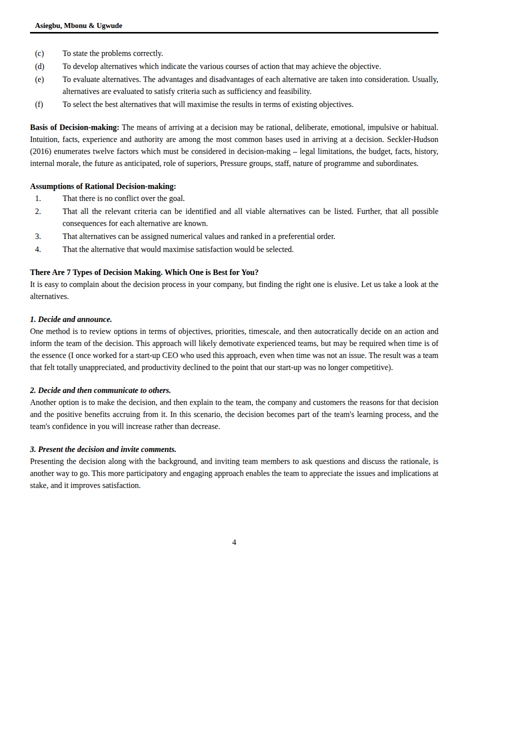Asiegbu, Mbonu & Ugwude
(c)
To state the problems correctly.
(d)
To develop alternatives which indicate the various courses of action that may achieve the objective.
(e)
To evaluate alternatives. The advantages and disadvantages of each alternative are taken into consideration. Usually, alternatives are evaluated to satisfy criteria such as sufficiency and feasibility.
(f)
To select the best alternatives that will maximise the results in terms of existing objectives.
Basis of Decision-making: The means of arriving at a decision may be rational, deliberate, emotional, impulsive or habitual. Intuition, facts, experience and authority are among the most common bases used in arriving at a decision. Seckler-Hudson (2016) enumerates twelve factors which must be considered in decision-making – legal limitations, the budget, facts, history, internal morale, the future as anticipated, role of superiors, Pressure groups, staff, nature of programme and subordinates.
Assumptions of Rational Decision-making:
1.
That there is no conflict over the goal.
2.
That all the relevant criteria can be identified and all viable alternatives can be listed. Further, that all possible consequences for each alternative are known.
3.
That alternatives can be assigned numerical values and ranked in a preferential order.
4.
That the alternative that would maximise satisfaction would be selected.
There Are 7 Types of Decision Making. Which One is Best for You?
It is easy to complain about the decision process in your company, but finding the right one is elusive. Let us take a look at the alternatives.
1. Decide and announce.
One method is to review options in terms of objectives, priorities, timescale, and then autocratically decide on an action and inform the team of the decision. This approach will likely demotivate experienced teams, but may be required when time is of the essence (I once worked for a start-up CEO who used this approach, even when time was not an issue. The result was a team that felt totally unappreciated, and productivity declined to the point that our start-up was no longer competitive).
2. Decide and then communicate to others.
Another option is to make the decision, and then explain to the team, the company and customers the reasons for that decision and the positive benefits accruing from it. In this scenario, the decision becomes part of the team's learning process, and the team's confidence in you will increase rather than decrease.
3. Present the decision and invite comments.
Presenting the decision along with the background, and inviting team members to ask questions and discuss the rationale, is another way to go. This more participatory and engaging approach enables the team to appreciate the issues and implications at stake, and it improves satisfaction.
4